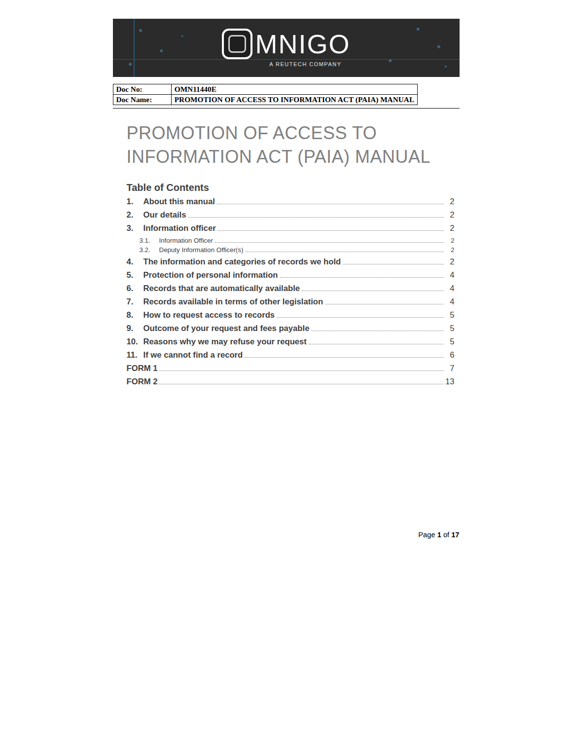MNIGO
A REUTECH COMPANY
| Doc No: | OMN11440E |
| Doc Name: | PROMOTION OF ACCESS TO INFORMATION ACT (PAIA) MANUAL |
PROMOTION OF ACCESS TO INFORMATION ACT (PAIA) MANUAL
Table of Contents
1. About this manual 2
2. Our details 2
3. Information officer 2
3.1. Information Officer 2
3.2. Deputy Information Officer(s) 2
4. The information and categories of records we hold 2
5. Protection of personal information 4
6. Records that are automatically available 4
7. Records available in terms of other legislation 4
8. How to request access to records 5
9. Outcome of your request and fees payable 5
10. Reasons why we may refuse your request 5
11. If we cannot find a record 6
FORM 1 7
FORM 2 13
Page 1 of 17